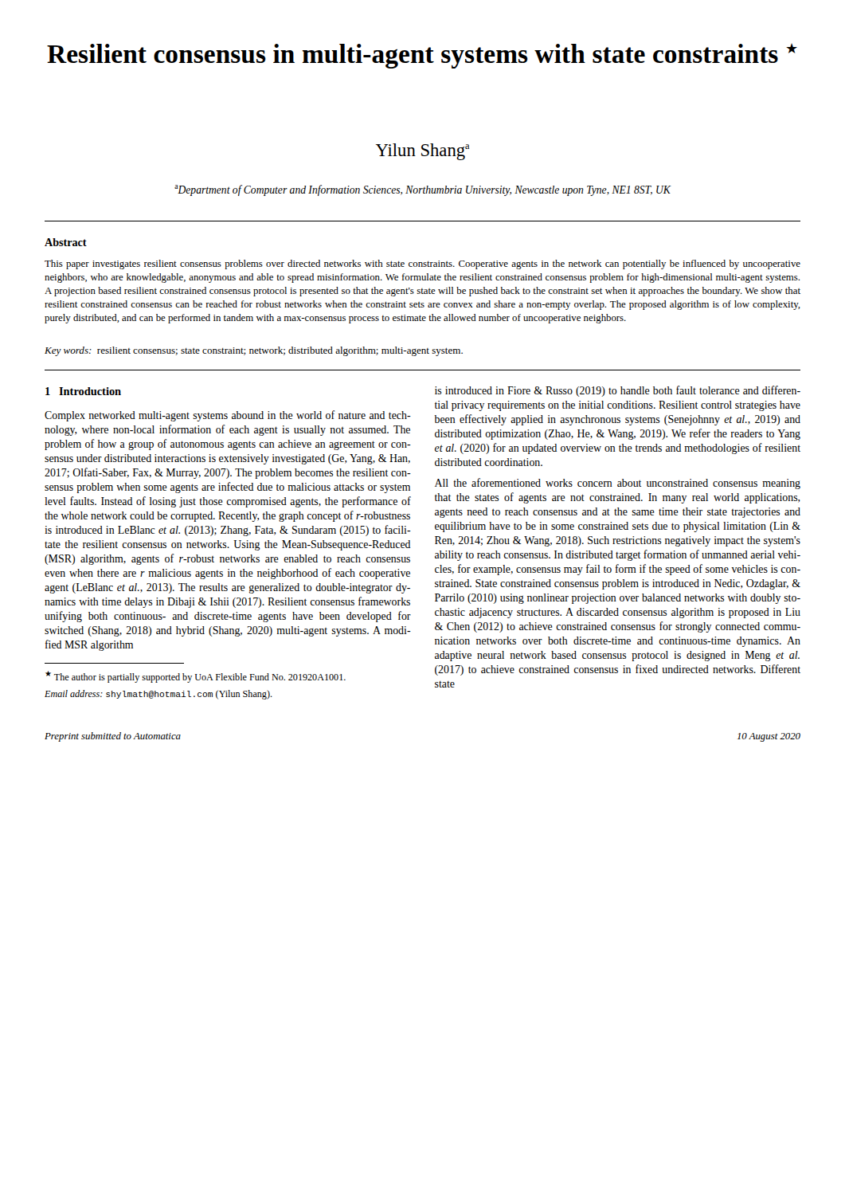Resilient consensus in multi-agent systems with state constraints ★
Yilun Shanga
aDepartment of Computer and Information Sciences, Northumbria University, Newcastle upon Tyne, NE1 8ST, UK
Abstract
This paper investigates resilient consensus problems over directed networks with state constraints. Cooperative agents in the network can potentially be influenced by uncooperative neighbors, who are knowledgable, anonymous and able to spread misinformation. We formulate the resilient constrained consensus problem for high-dimensional multi-agent systems. A projection based resilient constrained consensus protocol is presented so that the agent's state will be pushed back to the constraint set when it approaches the boundary. We show that resilient constrained consensus can be reached for robust networks when the constraint sets are convex and share a non-empty overlap. The proposed algorithm is of low complexity, purely distributed, and can be performed in tandem with a max-consensus process to estimate the allowed number of uncooperative neighbors.
Key words: resilient consensus; state constraint; network; distributed algorithm; multi-agent system.
1 Introduction
Complex networked multi-agent systems abound in the world of nature and technology, where non-local information of each agent is usually not assumed. The problem of how a group of autonomous agents can achieve an agreement or consensus under distributed interactions is extensively investigated (Ge, Yang, & Han, 2017; Olfati-Saber, Fax, & Murray, 2007). The problem becomes the resilient consensus problem when some agents are infected due to malicious attacks or system level faults. Instead of losing just those compromised agents, the performance of the whole network could be corrupted. Recently, the graph concept of r-robustness is introduced in LeBlanc et al. (2013); Zhang, Fata, & Sundaram (2015) to facilitate the resilient consensus on networks. Using the Mean-Subsequence-Reduced (MSR) algorithm, agents of r-robust networks are enabled to reach consensus even when there are r malicious agents in the neighborhood of each cooperative agent (LeBlanc et al., 2013). The results are generalized to double-integrator dynamics with time delays in Dibaji & Ishii (2017). Resilient consensus frameworks unifying both continuous- and discrete-time agents have been developed for switched (Shang, 2018) and hybrid (Shang, 2020) multi-agent systems. A modified MSR algorithm
★ The author is partially supported by UoA Flexible Fund No. 201920A1001.
Email address: shylmath@hotmail.com (Yilun Shang).
is introduced in Fiore & Russo (2019) to handle both fault tolerance and differential privacy requirements on the initial conditions. Resilient control strategies have been effectively applied in asynchronous systems (Senejohnny et al., 2019) and distributed optimization (Zhao, He, & Wang, 2019). We refer the readers to Yang et al. (2020) for an updated overview on the trends and methodologies of resilient distributed coordination.
All the aforementioned works concern about unconstrained consensus meaning that the states of agents are not constrained. In many real world applications, agents need to reach consensus and at the same time their state trajectories and equilibrium have to be in some constrained sets due to physical limitation (Lin & Ren, 2014; Zhou & Wang, 2018). Such restrictions negatively impact the system's ability to reach consensus. In distributed target formation of unmanned aerial vehicles, for example, consensus may fail to form if the speed of some vehicles is constrained. State constrained consensus problem is introduced in Nedic, Ozdaglar, & Parrilo (2010) using nonlinear projection over balanced networks with doubly stochastic adjacency structures. A discarded consensus algorithm is proposed in Liu & Chen (2012) to achieve constrained consensus for strongly connected communication networks over both discrete-time and continuous-time dynamics. An adaptive neural network based consensus protocol is designed in Meng et al. (2017) to achieve constrained consensus in fixed undirected networks. Different state
Preprint submitted to Automatica
10 August 2020